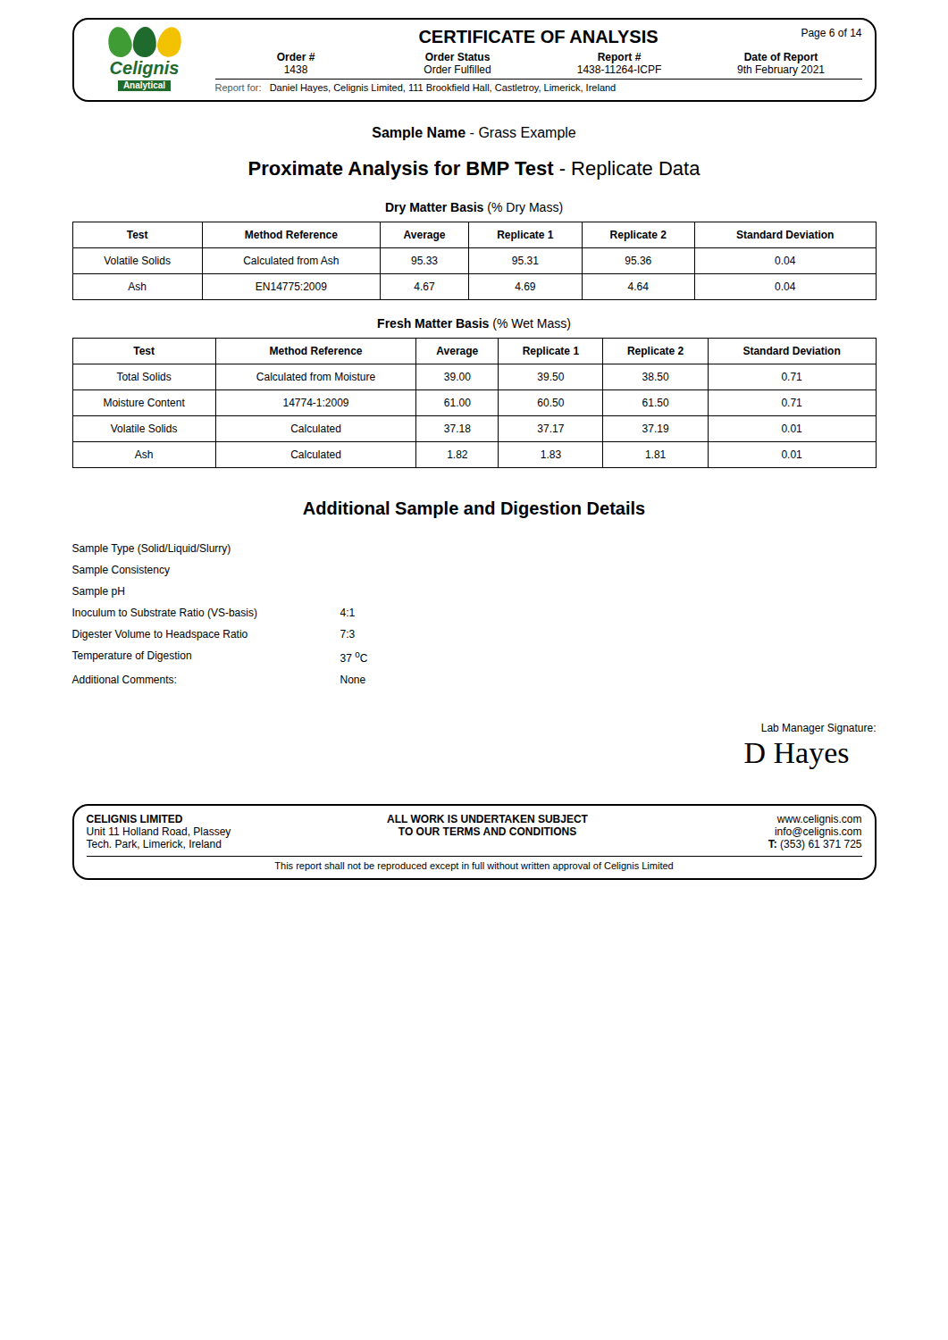Page 6 of 14
Celignis
Analytical
CERTIFICATE OF ANALYSIS
Order #1438
Order Status Order Fulfilled
Report #1438-11264-ICPF
Date of Report9th February 2021
Report for: Daniel Hayes, Celignis Limited, 111 Brookfield Hall, Castletroy, Limerick, Ireland
Sample Name - Grass Example
Proximate Analysis for BMP Test - Replicate Data
Dry Matter Basis (% Dry Mass)
| Test | Method Reference | Average | Replicate 1 | Replicate 2 | Standard Deviation |
| --- | --- | --- | --- | --- | --- |
| Volatile Solids | Calculated from Ash | 95.33 | 95.31 | 95.36 | 0.04 |
| Ash | EN14775:2009 | 4.67 | 4.69 | 4.64 | 0.04 |
Fresh Matter Basis (% Wet Mass)
| Test | Method Reference | Average | Replicate 1 | Replicate 2 | Standard Deviation |
| --- | --- | --- | --- | --- | --- |
| Total Solids | Calculated from Moisture | 39.00 | 39.50 | 38.50 | 0.71 |
| Moisture Content | 14774-1:2009 | 61.00 | 60.50 | 61.50 | 0.71 |
| Volatile Solids | Calculated | 37.18 | 37.17 | 37.19 | 0.01 |
| Ash | Calculated | 1.82 | 1.83 | 1.81 | 0.01 |
Additional Sample and Digestion Details
Sample Type (Solid/Liquid/Slurry)
Sample Consistency
Sample pH
Inoculum to Substrate Ratio (VS-basis)
4:1
Digester Volume to Headspace Ratio
7:3
Temperature of Digestion
37 oC
Additional Comments:
None
Lab Manager Signature:
D Hayes
CELIGNIS LIMITED
Unit 11 Holland Road, Plassey
Tech. Park, Limerick, Ireland
ALL WORK IS UNDERTAKEN SUBJECT
TO OUR TERMS AND CONDITIONS
www.celignis.com
info@celignis.com
T: (353) 61 371 725
This report shall not be reproduced except in full without written approval of Celignis Limited